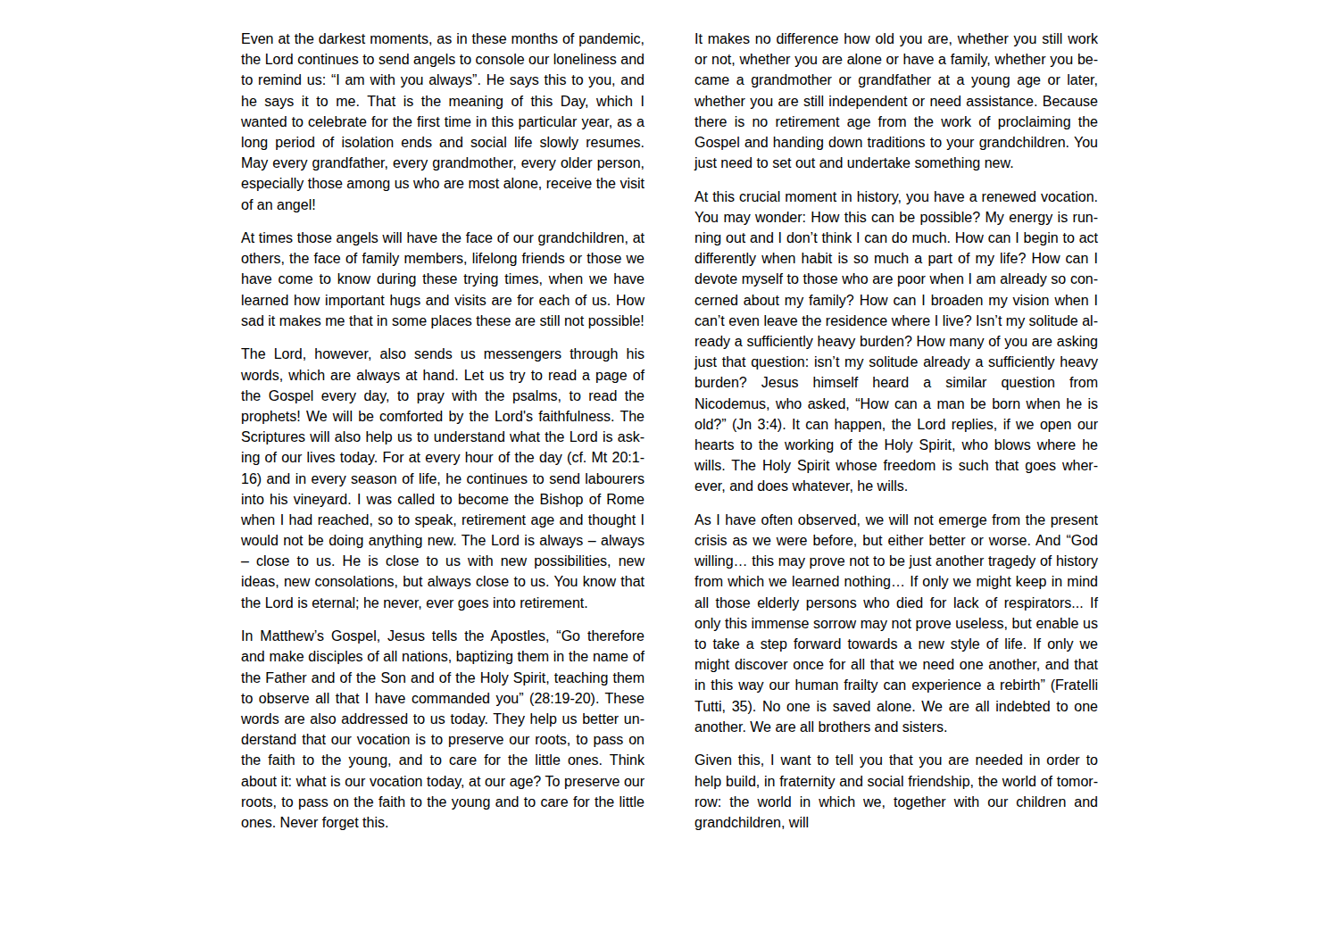Even at the darkest moments, as in these months of pandemic, the Lord continues to send angels to console our loneliness and to remind us: “I am with you always”. He says this to you, and he says it to me. That is the meaning of this Day, which I wanted to celebrate for the first time in this particular year, as a long period of isolation ends and social life slowly resumes. May every grandfather, every grandmother, every older person, especially those among us who are most alone, receive the visit of an angel!
At times those angels will have the face of our grandchildren, at others, the face of family members, lifelong friends or those we have come to know during these trying times, when we have learned how important hugs and visits are for each of us. How sad it makes me that in some places these are still not possible!
The Lord, however, also sends us messengers through his words, which are always at hand. Let us try to read a page of the Gospel every day, to pray with the psalms, to read the prophets! We will be comforted by the Lord's faithfulness. The Scriptures will also help us to understand what the Lord is asking of our lives today. For at every hour of the day (cf. Mt 20:1-16) and in every season of life, he continues to send labourers into his vineyard. I was called to become the Bishop of Rome when I had reached, so to speak, retirement age and thought I would not be doing anything new. The Lord is always – always – close to us. He is close to us with new possibilities, new ideas, new consolations, but always close to us. You know that the Lord is eternal; he never, ever goes into retirement.
In Matthew’s Gospel, Jesus tells the Apostles, “Go therefore and make disciples of all nations, baptizing them in the name of the Father and of the Son and of the Holy Spirit, teaching them to observe all that I have commanded you” (28:19-20). These words are also addressed to us today. They help us better understand that our vocation is to preserve our roots, to pass on the faith to the young, and to care for the little ones. Think about it: what is our vocation today, at our age? To preserve our roots, to pass on the faith to the young and to care for the little ones. Never forget this.
It makes no difference how old you are, whether you still work or not, whether you are alone or have a family, whether you became a grandmother or grandfather at a young age or later, whether you are still independent or need assistance. Because there is no retirement age from the work of proclaiming the Gospel and handing down traditions to your grandchildren. You just need to set out and undertake something new.
At this crucial moment in history, you have a renewed vocation. You may wonder: How this can be possible? My energy is running out and I don’t think I can do much. How can I begin to act differently when habit is so much a part of my life? How can I devote myself to those who are poor when I am already so concerned about my family? How can I broaden my vision when I can’t even leave the residence where I live? Isn’t my solitude already a sufficiently heavy burden? How many of you are asking just that question: isn’t my solitude already a sufficiently heavy burden? Jesus himself heard a similar question from Nicodemus, who asked, “How can a man be born when he is old?” (Jn 3:4). It can happen, the Lord replies, if we open our hearts to the working of the Holy Spirit, who blows where he wills. The Holy Spirit whose freedom is such that goes wherever, and does whatever, he wills.
As I have often observed, we will not emerge from the present crisis as we were before, but either better or worse. And “God willing… this may prove not to be just another tragedy of history from which we learned nothing… If only we might keep in mind all those elderly persons who died for lack of respirators... If only this immense sorrow may not prove useless, but enable us to take a step forward towards a new style of life. If only we might discover once for all that we need one another, and that in this way our human frailty can experience a rebirth” (Fratelli Tutti, 35). No one is saved alone. We are all indebted to one another. We are all brothers and sisters.
Given this, I want to tell you that you are needed in order to help build, in fraternity and social friendship, the world of tomorrow: the world in which we, together with our children and grandchildren, will